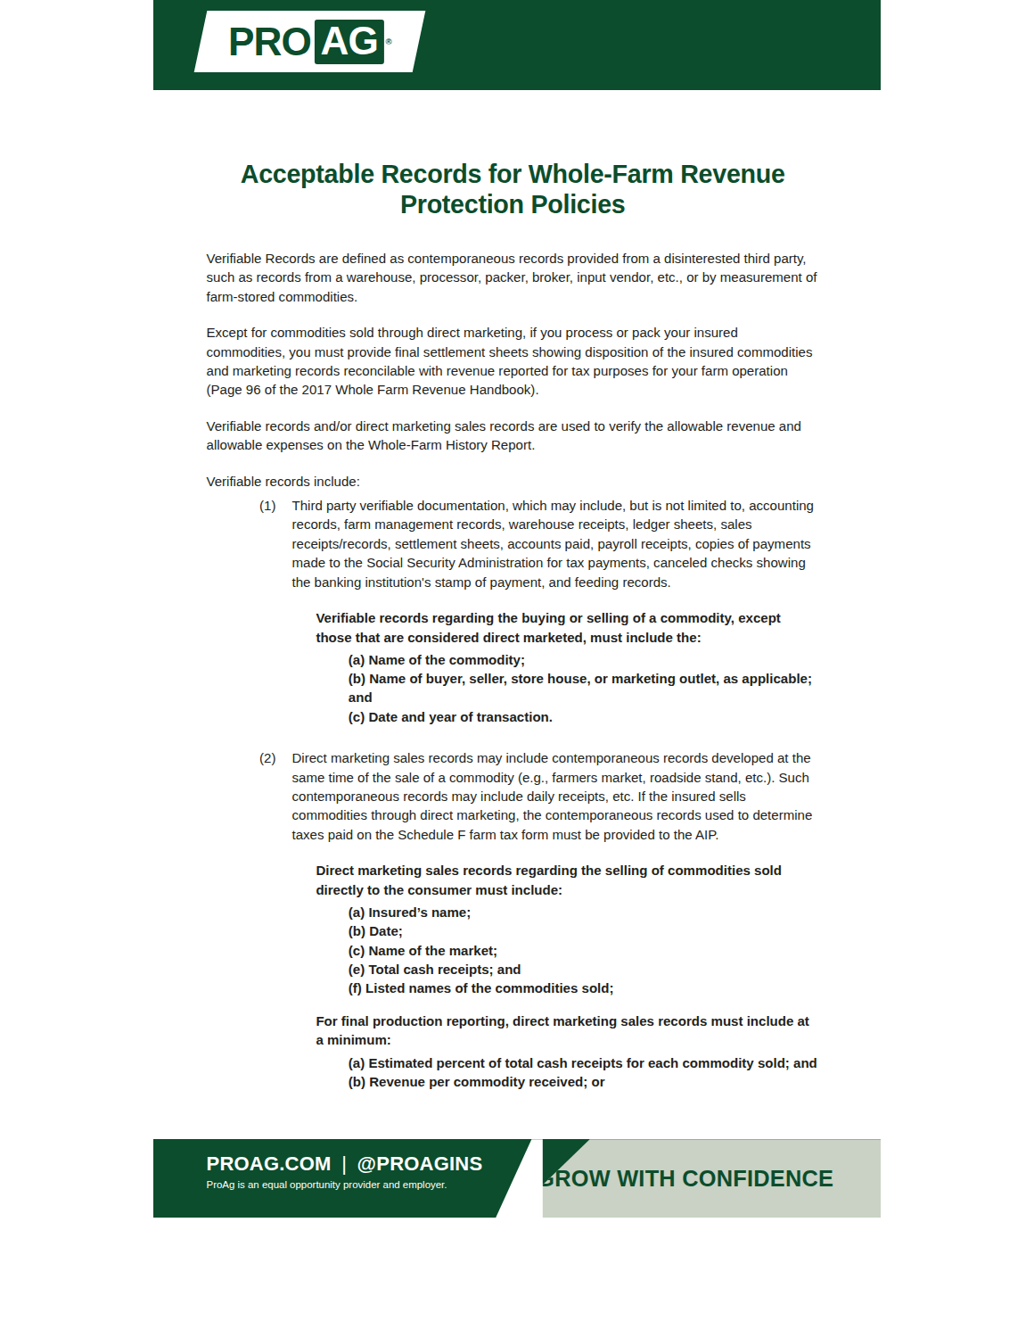PRO AG®
Acceptable Records for Whole-Farm Revenue Protection Policies
Verifiable Records are defined as contemporaneous records provided from a disinterested third party, such as records from a warehouse, processor, packer, broker, input vendor, etc., or by measurement of farm-stored commodities.
Except for commodities sold through direct marketing, if you process or pack your insured commodities, you must provide final settlement sheets showing disposition of the insured commodities and marketing records reconcilable with revenue reported for tax purposes for your farm operation (Page 96 of the 2017 Whole Farm Revenue Handbook).
Verifiable records and/or direct marketing sales records are used to verify the allowable revenue and allowable expenses on the Whole-Farm History Report.
Verifiable records include:
(1) Third party verifiable documentation, which may include, but is not limited to, accounting records, farm management records, warehouse receipts, ledger sheets, sales receipts/records, settlement sheets, accounts paid, payroll receipts, copies of payments made to the Social Security Administration for tax payments, canceled checks showing the banking institution's stamp of payment, and feeding records.
Verifiable records regarding the buying or selling of a commodity, except those that are considered direct marketed, must include the:
(a) Name of the commodity;
(b) Name of buyer, seller, store house, or marketing outlet, as applicable; and
(c) Date and year of transaction.
(2) Direct marketing sales records may include contemporaneous records developed at the same time of the sale of a commodity (e.g., farmers market, roadside stand, etc.). Such contemporaneous records may include daily receipts, etc. If the insured sells commodities through direct marketing, the contemporaneous records used to determine taxes paid on the Schedule F farm tax form must be provided to the AIP.
Direct marketing sales records regarding the selling of commodities sold directly to the consumer must include:
(a) Insured’s name;
(b) Date;
(c) Name of the market;
(e) Total cash receipts; and
(f) Listed names of the commodities sold;
For final production reporting, direct marketing sales records must include at a minimum:
(a) Estimated percent of total cash receipts for each commodity sold; and
(b) Revenue per commodity received; or
PROAG.COM|@PROAGINS
ProAg is an equal opportunity provider and employer.
GROW WITH CONFIDENCE